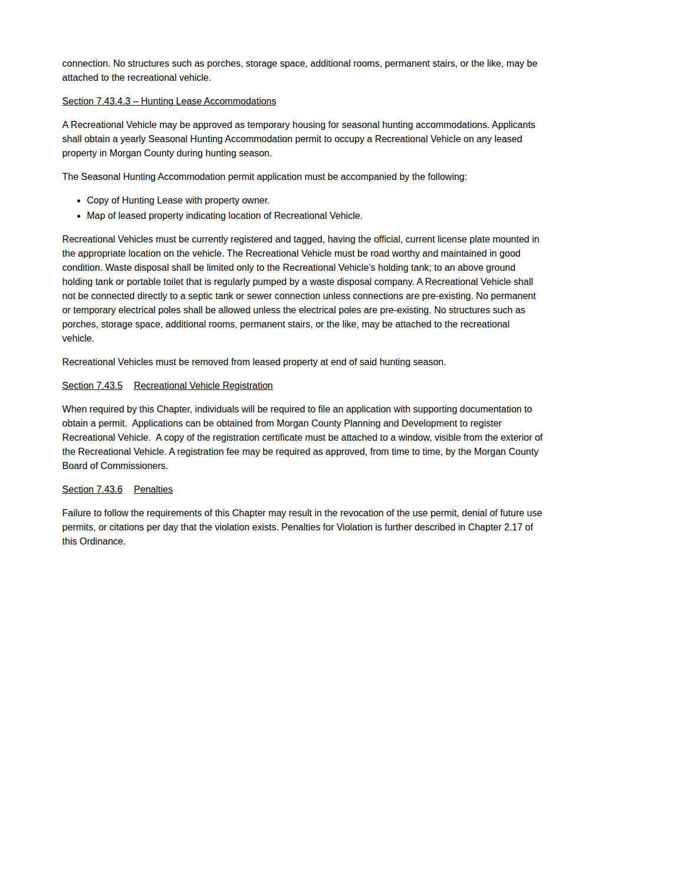connection. No structures such as porches, storage space, additional rooms, permanent stairs, or the like, may be attached to the recreational vehicle.
Section 7.43.4.3 – Hunting Lease Accommodations
A Recreational Vehicle may be approved as temporary housing for seasonal hunting accommodations. Applicants shall obtain a yearly Seasonal Hunting Accommodation permit to occupy a Recreational Vehicle on any leased property in Morgan County during hunting season.
The Seasonal Hunting Accommodation permit application must be accompanied by the following:
Copy of Hunting Lease with property owner.
Map of leased property indicating location of Recreational Vehicle.
Recreational Vehicles must be currently registered and tagged, having the official, current license plate mounted in the appropriate location on the vehicle. The Recreational Vehicle must be road worthy and maintained in good condition. Waste disposal shall be limited only to the Recreational Vehicle’s holding tank; to an above ground holding tank or portable toilet that is regularly pumped by a waste disposal company. A Recreational Vehicle shall not be connected directly to a septic tank or sewer connection unless connections are pre-existing. No permanent or temporary electrical poles shall be allowed unless the electrical poles are pre-existing. No structures such as porches, storage space, additional rooms, permanent stairs, or the like, may be attached to the recreational vehicle.
Recreational Vehicles must be removed from leased property at end of said hunting season.
Section 7.43.5 Recreational Vehicle Registration
When required by this Chapter, individuals will be required to file an application with supporting documentation to obtain a permit. Applications can be obtained from Morgan County Planning and Development to register Recreational Vehicle. A copy of the registration certificate must be attached to a window, visible from the exterior of the Recreational Vehicle. A registration fee may be required as approved, from time to time, by the Morgan County Board of Commissioners.
Section 7.43.6 Penalties
Failure to follow the requirements of this Chapter may result in the revocation of the use permit, denial of future use permits, or citations per day that the violation exists. Penalties for Violation is further described in Chapter 2.17 of this Ordinance.